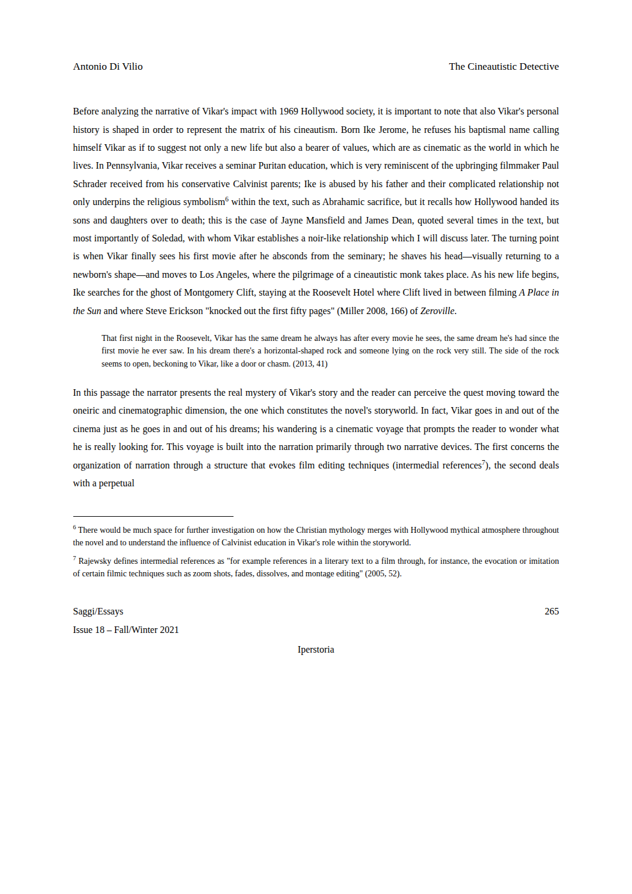Antonio Di Vilio
The Cineautistic Detective
Before analyzing the narrative of Vikar's impact with 1969 Hollywood society, it is important to note that also Vikar's personal history is shaped in order to represent the matrix of his cineautism. Born Ike Jerome, he refuses his baptismal name calling himself Vikar as if to suggest not only a new life but also a bearer of values, which are as cinematic as the world in which he lives. In Pennsylvania, Vikar receives a seminar Puritan education, which is very reminiscent of the upbringing filmmaker Paul Schrader received from his conservative Calvinist parents; Ike is abused by his father and their complicated relationship not only underpins the religious symbolism6 within the text, such as Abrahamic sacrifice, but it recalls how Hollywood handed its sons and daughters over to death; this is the case of Jayne Mansfield and James Dean, quoted several times in the text, but most importantly of Soledad, with whom Vikar establishes a noir-like relationship which I will discuss later. The turning point is when Vikar finally sees his first movie after he absconds from the seminary; he shaves his head—visually returning to a newborn's shape—and moves to Los Angeles, where the pilgrimage of a cineautistic monk takes place. As his new life begins, Ike searches for the ghost of Montgomery Clift, staying at the Roosevelt Hotel where Clift lived in between filming A Place in the Sun and where Steve Erickson "knocked out the first fifty pages" (Miller 2008, 166) of Zeroville.
That first night in the Roosevelt, Vikar has the same dream he always has after every movie he sees, the same dream he's had since the first movie he ever saw. In his dream there's a horizontal-shaped rock and someone lying on the rock very still. The side of the rock seems to open, beckoning to Vikar, like a door or chasm. (2013, 41)
In this passage the narrator presents the real mystery of Vikar's story and the reader can perceive the quest moving toward the oneiric and cinematographic dimension, the one which constitutes the novel's storyworld. In fact, Vikar goes in and out of the cinema just as he goes in and out of his dreams; his wandering is a cinematic voyage that prompts the reader to wonder what he is really looking for. This voyage is built into the narration primarily through two narrative devices. The first concerns the organization of narration through a structure that evokes film editing techniques (intermedial references7), the second deals with a perpetual
6 There would be much space for further investigation on how the Christian mythology merges with Hollywood mythical atmosphere throughout the novel and to understand the influence of Calvinist education in Vikar's role within the storyworld.
7 Rajewsky defines intermedial references as "for example references in a literary text to a film through, for instance, the evocation or imitation of certain filmic techniques such as zoom shots, fades, dissolves, and montage editing" (2005, 52).
Saggi/Essays
Issue 18 – Fall/Winter 2021
265
Iperstoria